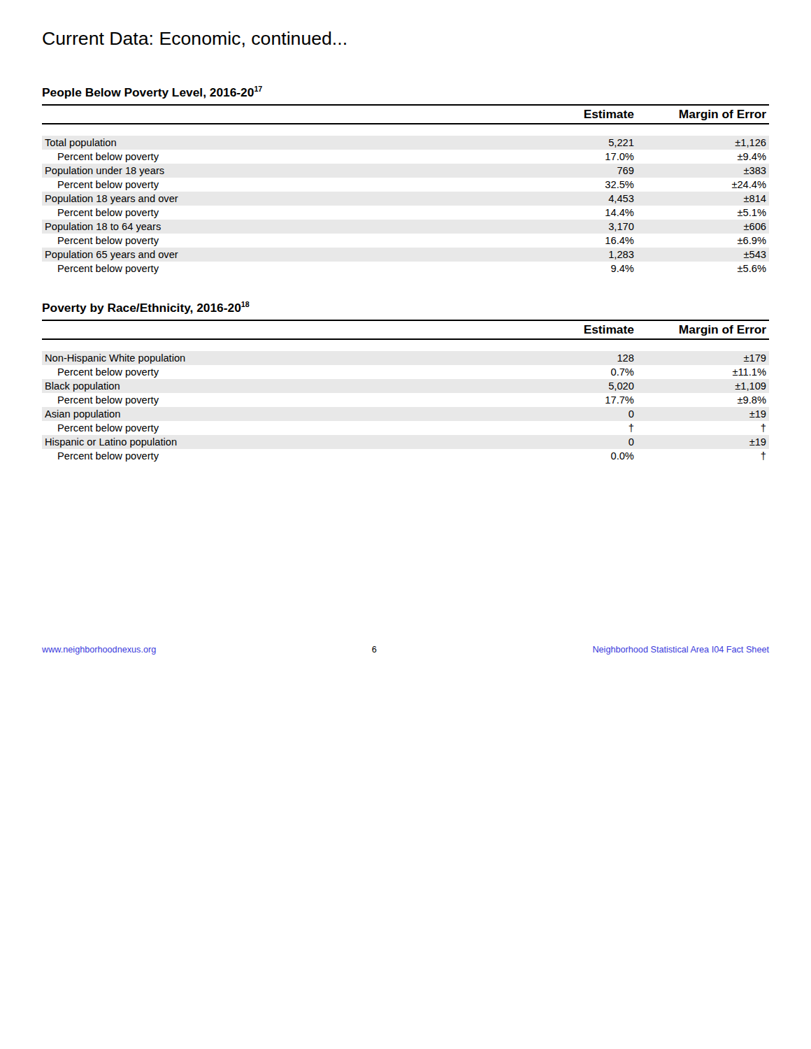Current Data: Economic, continued...
People Below Poverty Level, 2016-20 17
| | Estimate | Margin of Error |
| --- | --- | --- |
| Total population | 5,221 | ±1,126 |
| Percent below poverty | 17.0% | ±9.4% |
| Population under 18 years | 769 | ±383 |
| Percent below poverty | 32.5% | ±24.4% |
| Population 18 years and over | 4,453 | ±814 |
| Percent below poverty | 14.4% | ±5.1% |
| Population 18 to 64 years | 3,170 | ±606 |
| Percent below poverty | 16.4% | ±6.9% |
| Population 65 years and over | 1,283 | ±543 |
| Percent below poverty | 9.4% | ±5.6% |
Poverty by Race/Ethnicity, 2016-20 18
| | Estimate | Margin of Error |
| --- | --- | --- |
| Non-Hispanic White population | 128 | ±179 |
| Percent below poverty | 0.7% | ±11.1% |
| Black population | 5,020 | ±1,109 |
| Percent below poverty | 17.7% | ±9.8% |
| Asian population | 0 | ±19 |
| Percent below poverty | † | † |
| Hispanic or Latino population | 0 | ±19 |
| Percent below poverty | 0.0% | † |
www.neighborhoodnexus.org 6 Neighborhood Statistical Area I04 Fact Sheet